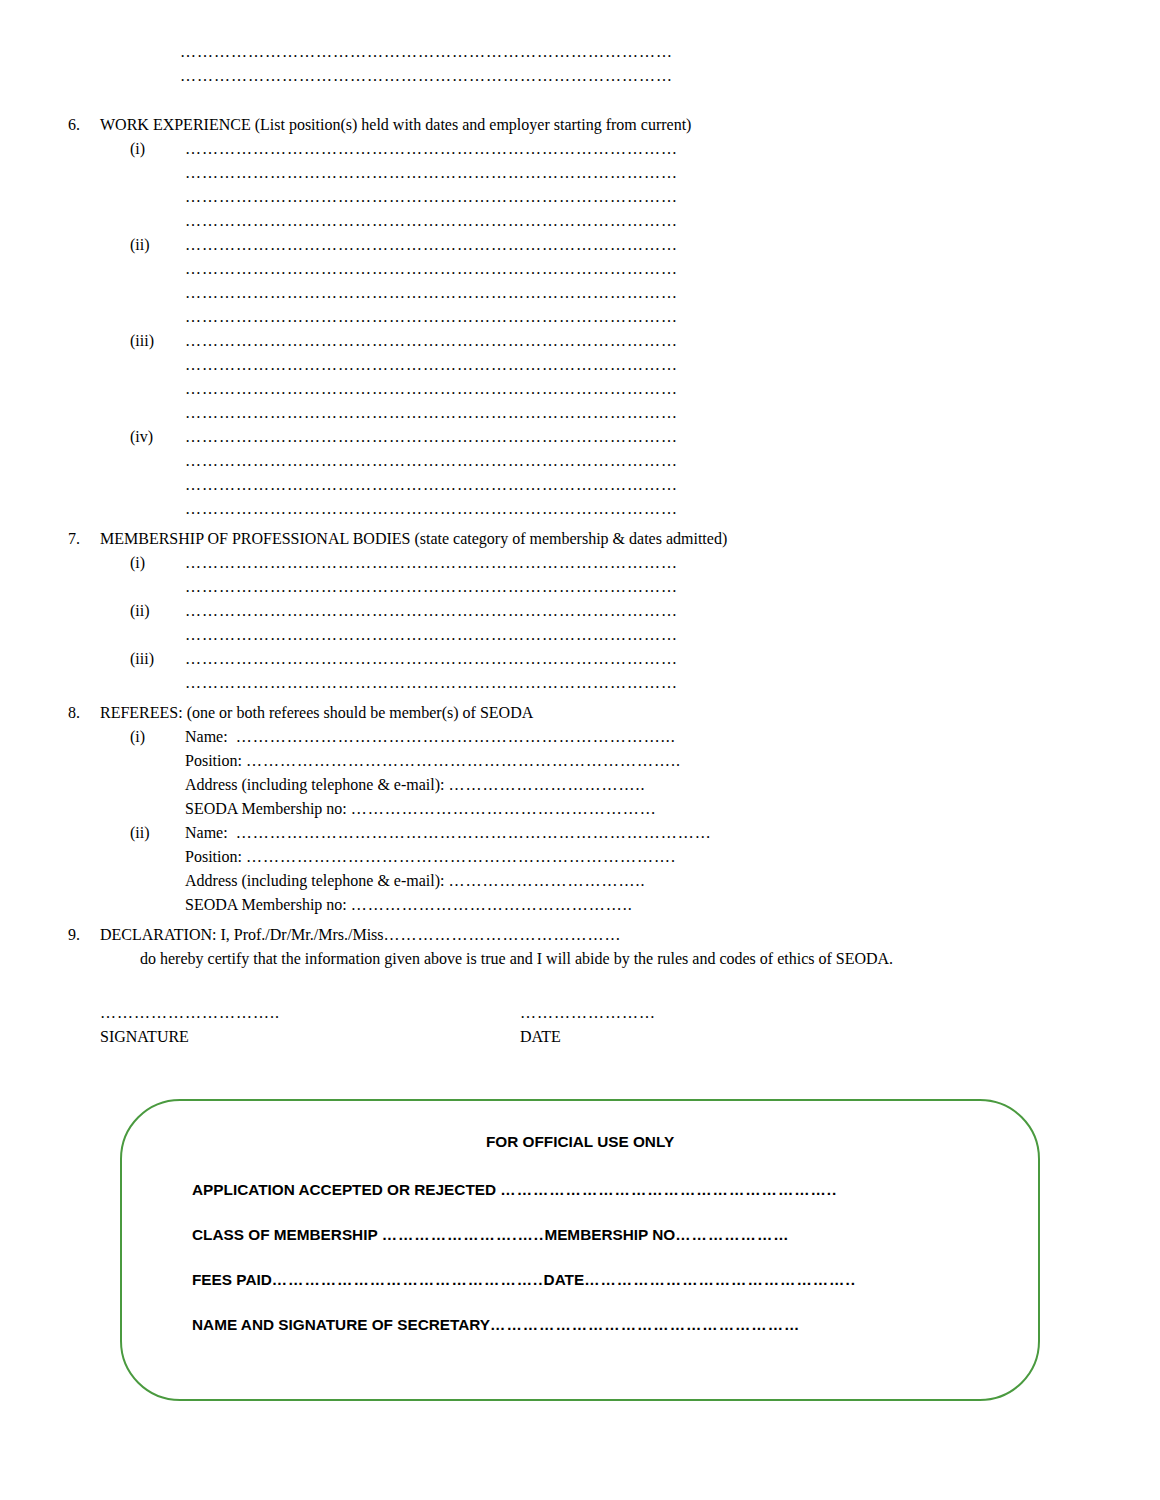……………………………………………………………………………
……………………………………………………………………………
WORK EXPERIENCE (List position(s) held with dates and employer starting from current)
(i)
……………………………………………………………………………
……………………………………………………………………………
……………………………………………………………………………
……………………………………………………………………………
(ii)
……………………………………………………………………………
……………………………………………………………………………
……………………………………………………………………………
……………………………………………………………………………
(iii)
……………………………………………………………………………
……………………………………………………………………………
……………………………………………………………………………
……………………………………………………………………………
(iv)
……………………………………………………………………………
……………………………………………………………………………
……………………………………………………………………………
……………………………………………………………………………
MEMBERSHIP OF PROFESSIONAL BODIES (state category of membership & dates admitted)
(i)
……………………………………………………………………………
……………………………………………………………………………
(ii)
……………………………………………………………………………
……………………………………………………………………………
(iii)
……………………………………………………………………………
……………………………………………………………………………
REFEREES: (one or both referees should be member(s) of SEODA
(i)
Name: …………………………………………………………………...
Position: …………………………………………………………………..
Address (including telephone & e-mail): ……………………………..
SEODA Membership no: ………………………………………………
(ii)
Name: …………………………………………………………………………
Position: ………………………………………………………………….
Address (including telephone & e-mail): ……………………………..
SEODA Membership no: …………………………………………..
DECLARATION: I, Prof./Dr/Mr./Mrs./Miss……………………………………
do hereby certify that the information given above is true and I will abide by the rules and codes of ethics of SEODA.
…………………………..
SIGNATURE
……………………
DATE
FOR OFFICIAL USE ONLY
APPLICATION ACCEPTED OR REJECTED ……………………………………………………..
CLASS OF MEMBERSHIP …………………….….. MEMBERSHIP NO…………………
FEES PAID………………………………………….. DATE…………………………………………..
NAME AND SIGNATURE OF SECRETARY…………………………………………………